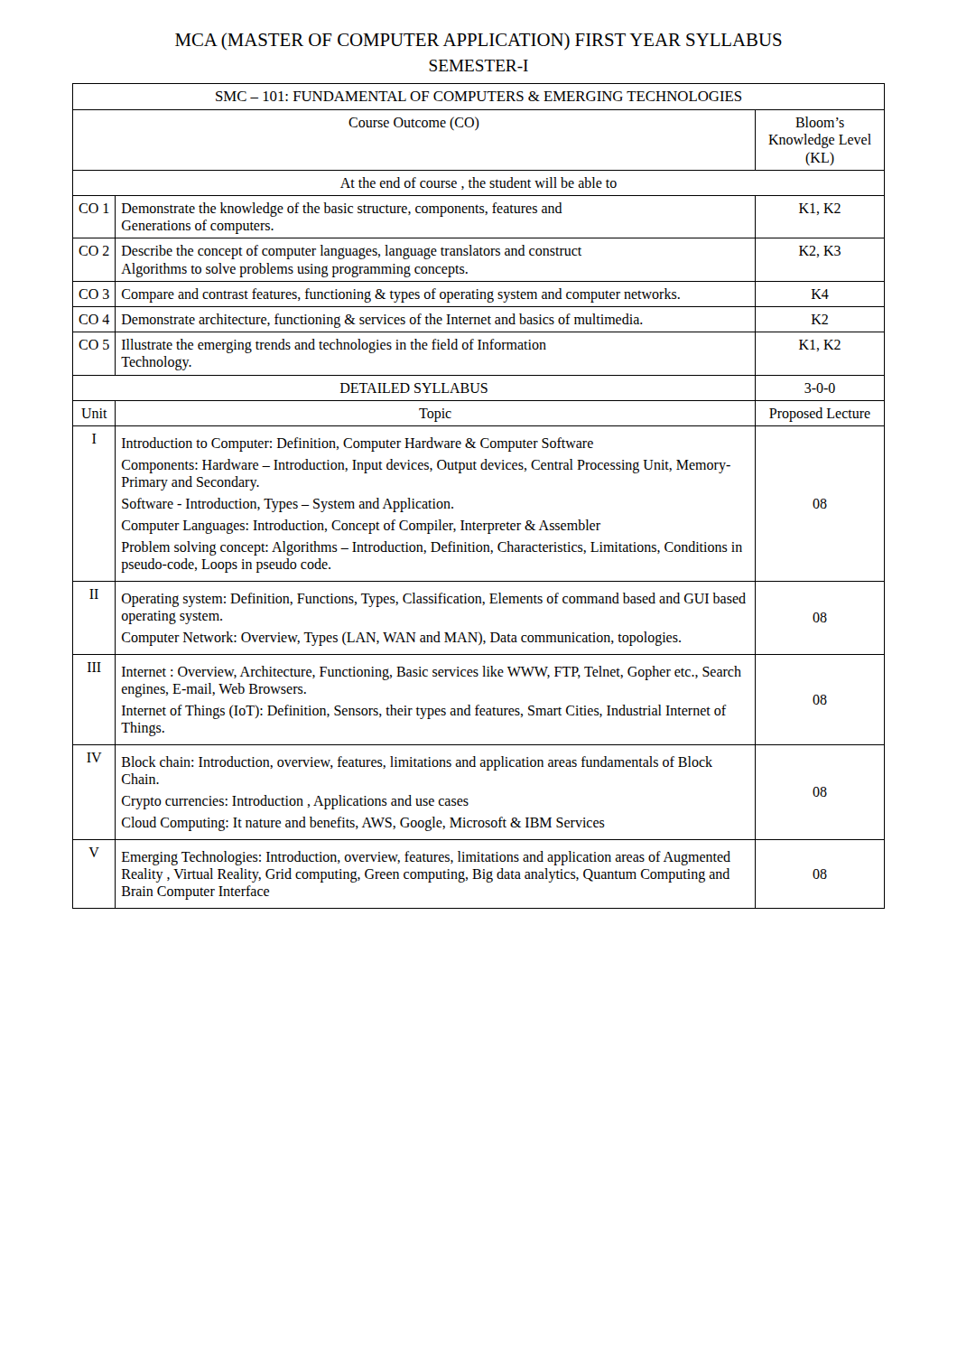MCA (MASTER OF COMPUTER APPLICATION) FIRST YEAR SYLLABUS
SEMESTER-I
| SMC – 101: FUNDAMENTAL OF COMPUTERS & EMERGING TECHNOLOGIES |
| Course Outcome (CO) | Bloom’s Knowledge Level (KL) |
| At the end of course , the student will be able to |
| CO 1 | Demonstrate the knowledge of the basic structure, components, features and Generations of computers. | K1, K2 |
| CO 2 | Describe the concept of computer languages, language translators and construct Algorithms to solve problems using programming concepts. | K2, K3 |
| CO 3 | Compare and contrast features, functioning & types of operating system and computer networks. | K4 |
| CO 4 | Demonstrate architecture, functioning & services of the Internet and basics of multimedia. | K2 |
| CO 5 | Illustrate the emerging trends and technologies in the field of Information Technology. | K1, K2 |
| DETAILED SYLLABUS | 3-0-0 |
| Unit | Topic | Proposed Lecture |
| I | Introduction to Computer: Definition, Computer Hardware & Computer Software Components: Hardware – Introduction, Input devices, Output devices, Central Processing Unit, Memory- Primary and Secondary. Software - Introduction, Types – System and Application. Computer Languages: Introduction, Concept of Compiler, Interpreter & Assembler Problem solving concept: Algorithms – Introduction, Definition, Characteristics, Limitations, Conditions in pseudo-code, Loops in pseudo code. | 08 |
| II | Operating system: Definition, Functions, Types, Classification, Elements of command based and GUI based operating system. Computer Network: Overview, Types (LAN, WAN and MAN), Data communication, topologies. | 08 |
| III | Internet : Overview, Architecture, Functioning, Basic services like WWW, FTP, Telnet, Gopher etc., Search engines, E-mail, Web Browsers. Internet of Things (IoT): Definition, Sensors, their types and features, Smart Cities, Industrial Internet of Things. | 08 |
| IV | Block chain: Introduction, overview, features, limitations and application areas fundamentals of Block Chain. Crypto currencies: Introduction , Applications and use cases Cloud Computing: It nature and benefits, AWS, Google, Microsoft & IBM Services | 08 |
| V | Emerging Technologies: Introduction, overview, features, limitations and application areas of Augmented Reality , Virtual Reality, Grid computing, Green computing, Big data analytics, Quantum Computing and Brain Computer Interface | 08 |